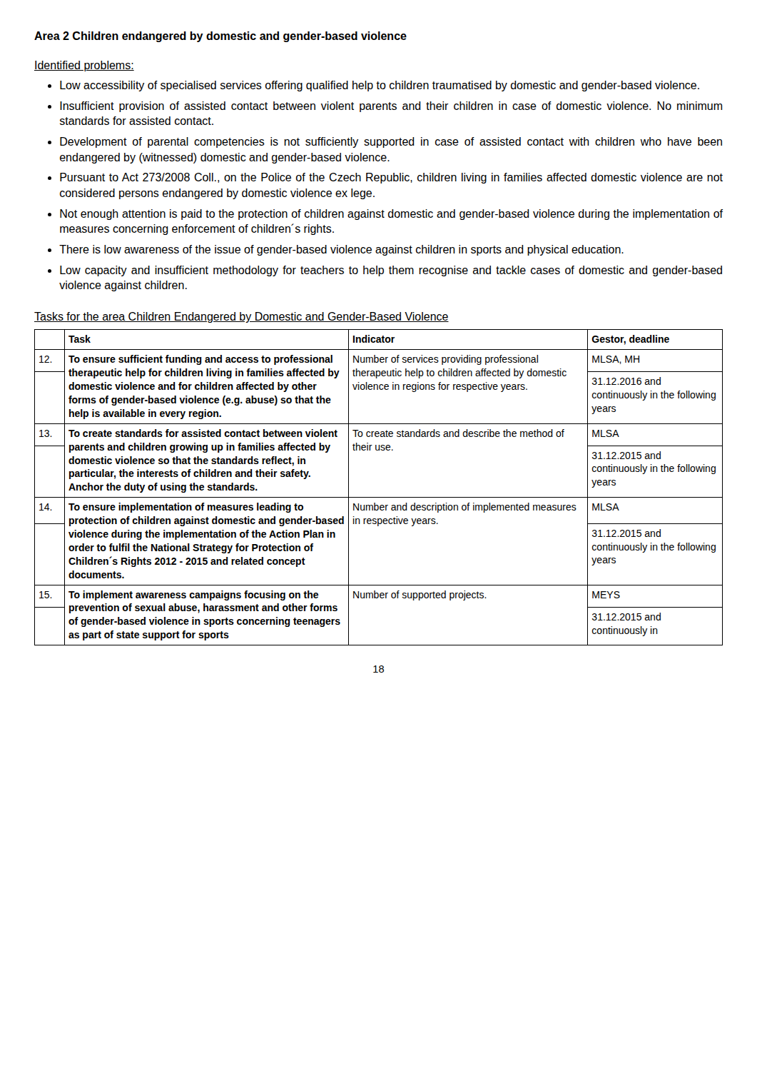Area 2 Children endangered by domestic and gender-based violence
Identified problems:
Low accessibility of specialised services offering qualified help to children traumatised by domestic and gender-based violence.
Insufficient provision of assisted contact between violent parents and their children in case of domestic violence. No minimum standards for assisted contact.
Development of parental competencies is not sufficiently supported in case of assisted contact with children who have been endangered by (witnessed) domestic and gender-based violence.
Pursuant to Act 273/2008 Coll., on the Police of the Czech Republic, children living in families affected domestic violence are not considered persons endangered by domestic violence ex lege.
Not enough attention is paid to the protection of children against domestic and gender-based violence during the implementation of measures concerning enforcement of children´s rights.
There is low awareness of the issue of gender-based violence against children in sports and physical education.
Low capacity and insufficient methodology for teachers to help them recognise and tackle cases of domestic and gender-based violence against children.
Tasks for the area Children Endangered by Domestic and Gender-Based Violence
| | Task | Indicator | Gestor, deadline |
| --- | --- | --- | --- |
| 12. | To ensure sufficient funding and access to professional therapeutic help for children living in families affected by domestic violence and for children affected by other forms of gender-based violence (e.g. abuse) so that the help is available in every region. | Number of services providing professional therapeutic help to children affected by domestic violence in regions for respective years. | MLSA, MH |
| | 31.12.2016 and continuously in the following years |
| 13. | To create standards for assisted contact between violent parents and children growing up in families affected by domestic violence so that the standards reflect, in particular, the interests of children and their safety. Anchor the duty of using the standards. | To create standards and describe the method of their use. | MLSA |
| | 31.12.2015 and continuously in the following years |
| 14. | To ensure implementation of measures leading to protection of children against domestic and gender-based violence during the implementation of the Action Plan in order to fulfil the National Strategy for Protection of Children´s Rights 2012 - 2015 and related concept documents. | Number and description of implemented measures in respective years. | MLSA |
| | 31.12.2015 and continuously in the following years |
| 15. | To implement awareness campaigns focusing on the prevention of sexual abuse, harassment and other forms of gender-based violence in sports concerning teenagers as part of state support for sports | Number of supported projects. | MEYS |
| | 31.12.2015 and continuously in |
18